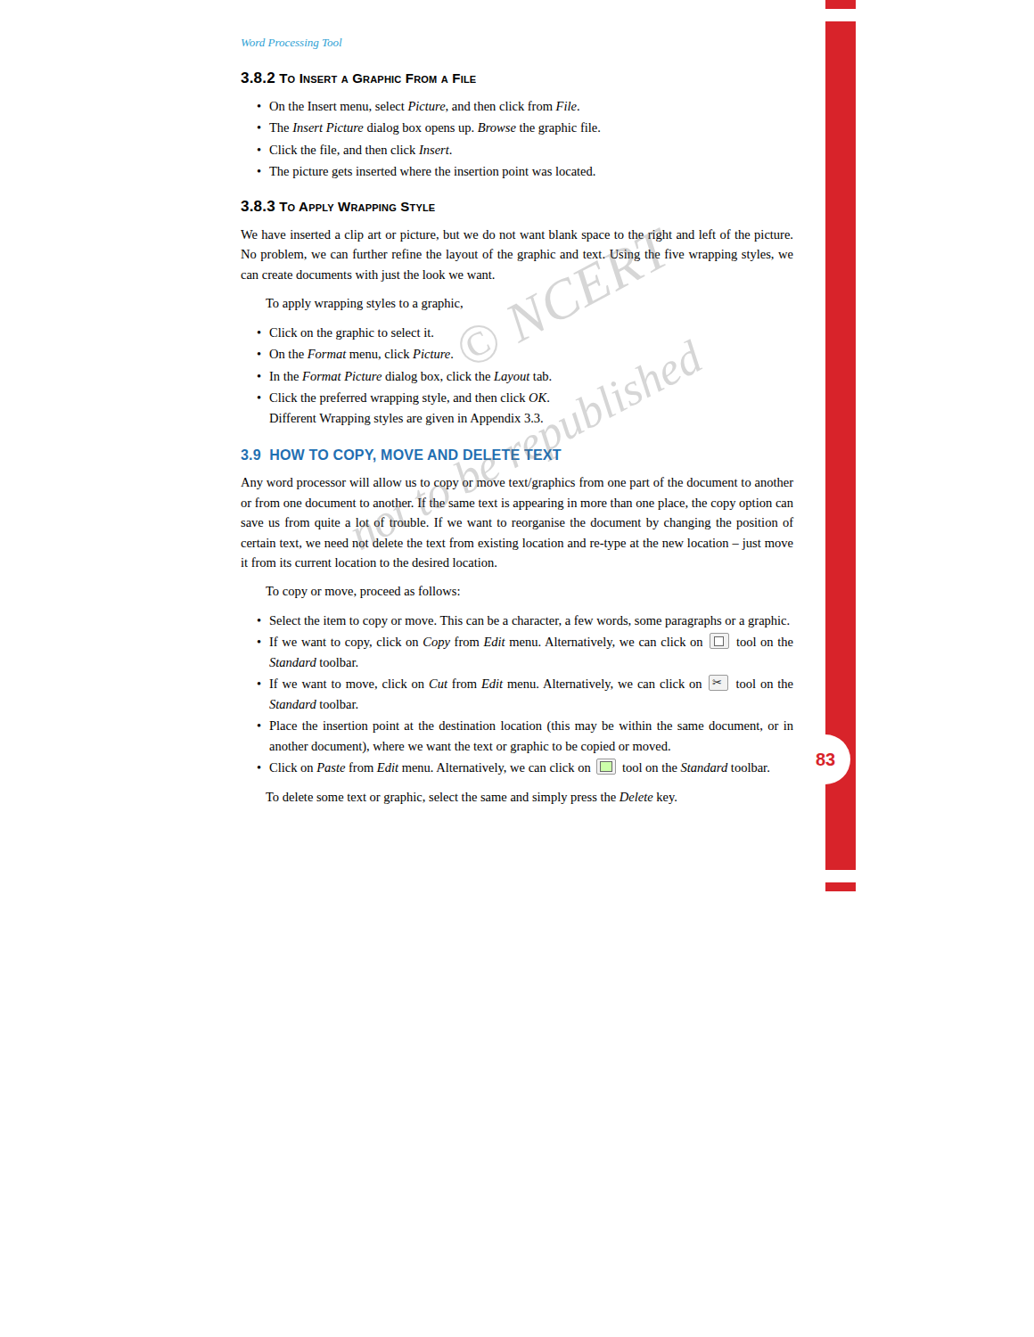83
© NCERT
not to be republished
Word Processing Tool
3.8.2 To Insert a Graphic From a File
On the Insert menu, select Picture, and then click from File.
The Insert Picture dialog box opens up. Browse the graphic file.
Click the file, and then click Insert.
The picture gets inserted where the insertion point was located.
3.8.3 To Apply Wrapping Style
We have inserted a clip art or picture, but we do not want blank space to the right and left of the picture. No problem, we can further refine the layout of the graphic and text. Using the five wrapping styles, we can create documents with just the look we want.
To apply wrapping styles to a graphic,
Click on the graphic to select it.
On the Format menu, click Picture.
In the Format Picture dialog box, click the Layout tab.
Click the preferred wrapping style, and then click OK.
Different Wrapping styles are given in Appendix 3.3.
3.9 HOW TO COPY, MOVE AND DELETE TEXT
Any word processor will allow us to copy or move text/graphics from one part of the document to another or from one document to another. If the same text is appearing in more than one place, the copy option can save us from quite a lot of trouble. If we want to reorganise the document by changing the position of certain text, we need not delete the text from existing location and re-type at the new location – just move it from its current location to the desired location.
To copy or move, proceed as follows:
Select the item to copy or move. This can be a character, a few words, some paragraphs or a graphic.
If we want to copy, click on Copy from Edit menu. Alternatively, we can click on tool on the Standard toolbar.
If we want to move, click on Cut from Edit menu. Alternatively, we can click on tool on the Standard toolbar.
Place the insertion point at the destination location (this may be within the same document, or in another document), where we want the text or graphic to be copied or moved.
Click on Paste from Edit menu. Alternatively, we can click on tool on the Standard toolbar.
To delete some text or graphic, select the same and simply press the Delete key.